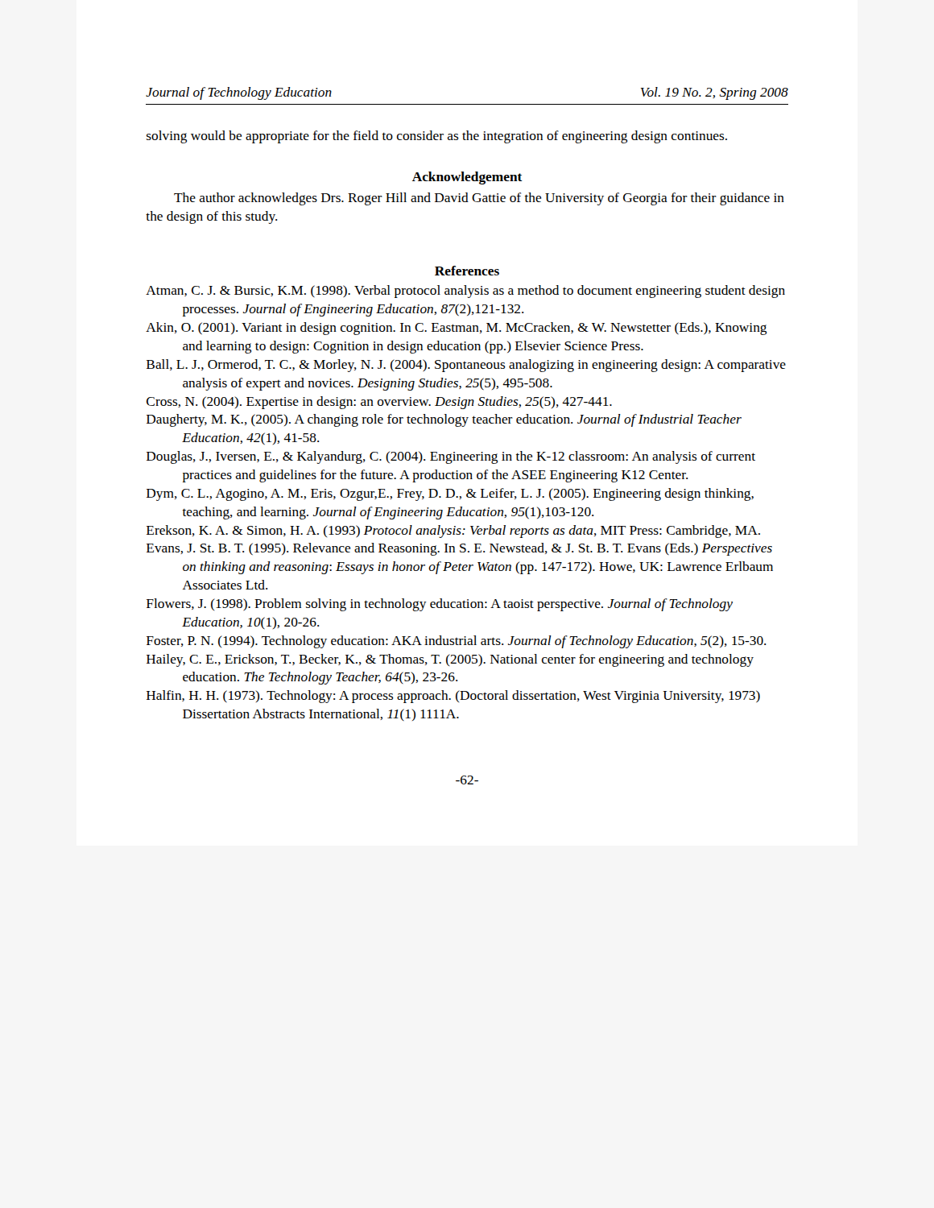Journal of Technology Education Vol. 19 No. 2, Spring 2008
solving would be appropriate for the field to consider as the integration of engineering design continues.
Acknowledgement
The author acknowledges Drs. Roger Hill and David Gattie of the University of Georgia for their guidance in the design of this study.
References
Atman, C. J. & Bursic, K.M. (1998). Verbal protocol analysis as a method to document engineering student design processes. Journal of Engineering Education, 87(2),121-132.
Akin, O. (2001). Variant in design cognition. In C. Eastman, M. McCracken, & W. Newstetter (Eds.), Knowing and learning to design: Cognition in design education (pp.) Elsevier Science Press.
Ball, L. J., Ormerod, T. C., & Morley, N. J. (2004). Spontaneous analogizing in engineering design: A comparative analysis of expert and novices. Designing Studies, 25(5), 495-508.
Cross, N. (2004). Expertise in design: an overview. Design Studies, 25(5), 427-441.
Daugherty, M. K., (2005). A changing role for technology teacher education. Journal of Industrial Teacher Education, 42(1), 41-58.
Douglas, J., Iversen, E., & Kalyandurg, C. (2004). Engineering in the K-12 classroom: An analysis of current practices and guidelines for the future. A production of the ASEE Engineering K12 Center.
Dym, C. L., Agogino, A. M., Eris, Ozgur,E., Frey, D. D., & Leifer, L. J. (2005). Engineering design thinking, teaching, and learning. Journal of Engineering Education, 95(1),103-120.
Erekson, K. A. & Simon, H. A. (1993) Protocol analysis: Verbal reports as data, MIT Press: Cambridge, MA.
Evans, J. St. B. T. (1995). Relevance and Reasoning. In S. E. Newstead, & J. St. B. T. Evans (Eds.) Perspectives on thinking and reasoning: Essays in honor of Peter Waton (pp. 147-172). Howe, UK: Lawrence Erlbaum Associates Ltd.
Flowers, J. (1998). Problem solving in technology education: A taoist perspective. Journal of Technology Education, 10(1), 20-26.
Foster, P. N. (1994). Technology education: AKA industrial arts. Journal of Technology Education, 5(2), 15-30.
Hailey, C. E., Erickson, T., Becker, K., & Thomas, T. (2005). National center for engineering and technology education. The Technology Teacher, 64(5), 23-26.
Halfin, H. H. (1973). Technology: A process approach. (Doctoral dissertation, West Virginia University, 1973) Dissertation Abstracts International, 11(1) 1111A.
-62-